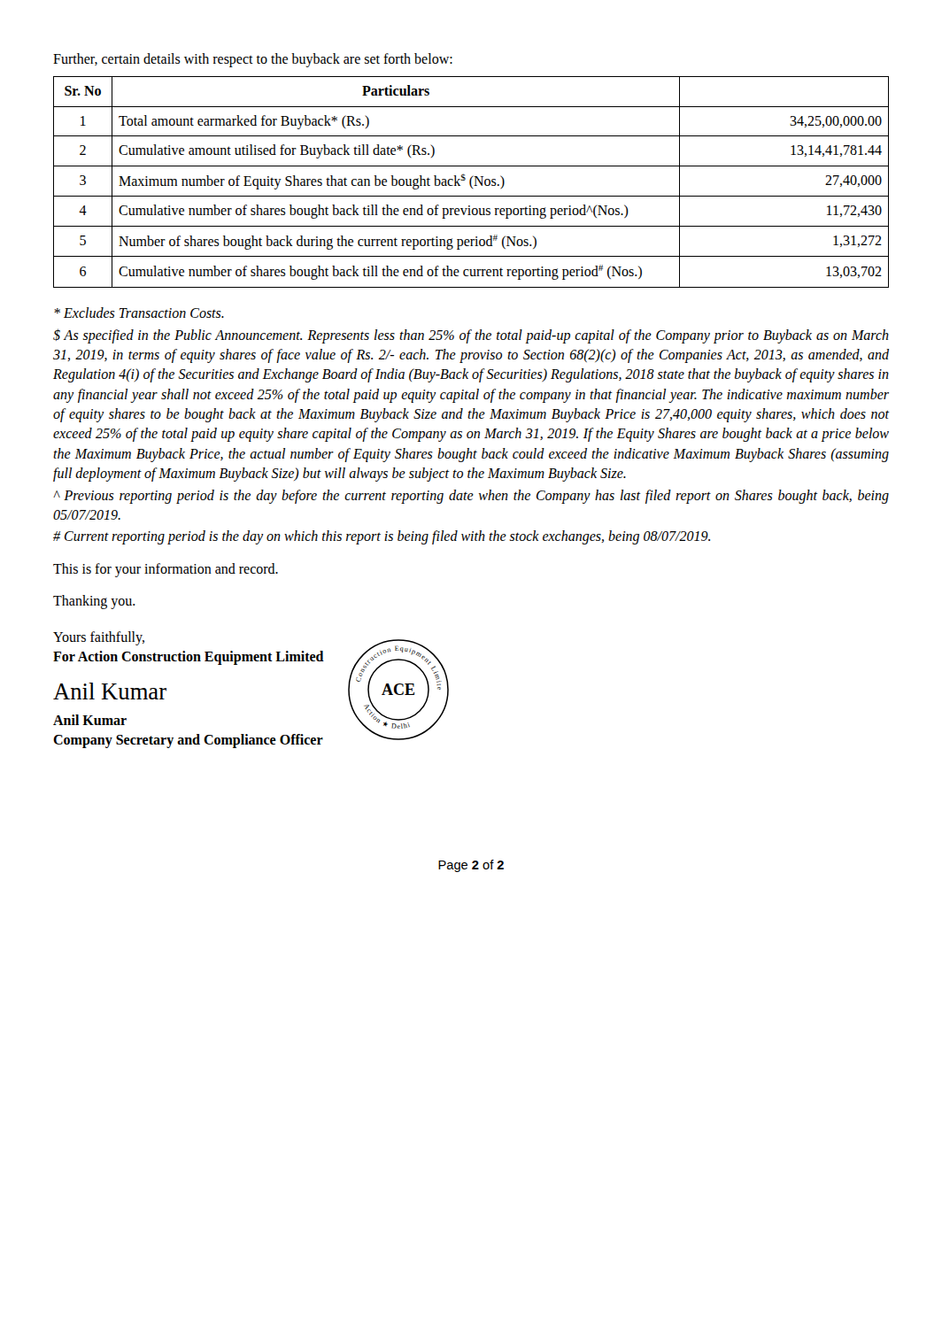Further, certain details with respect to the buyback are set forth below:
| Sr. No | Particulars | |
| --- | --- | --- |
| 1 | Total amount earmarked for Buyback* (Rs.) | 34,25,00,000.00 |
| 2 | Cumulative amount utilised for Buyback till date* (Rs.) | 13,14,41,781.44 |
| 3 | Maximum number of Equity Shares that can be bought back $ (Nos.) | 27,40,000 |
| 4 | Cumulative number of shares bought back till the end of previous reporting period^(Nos.) | 11,72,430 |
| 5 | Number of shares bought back during the current reporting period # (Nos.) | 1,31,272 |
| 6 | Cumulative number of shares bought back till the end of the current reporting period # (Nos.) | 13,03,702 |
* Excludes Transaction Costs.
$ As specified in the Public Announcement. Represents less than 25% of the total paid-up capital of the Company prior to Buyback as on March 31, 2019, in terms of equity shares of face value of Rs. 2/- each. The proviso to Section 68(2)(c) of the Companies Act, 2013, as amended, and Regulation 4(i) of the Securities and Exchange Board of India (Buy-Back of Securities) Regulations, 2018 state that the buyback of equity shares in any financial year shall not exceed 25% of the total paid up equity capital of the company in that financial year. The indicative maximum number of equity shares to be bought back at the Maximum Buyback Size and the Maximum Buyback Price is 27,40,000 equity shares, which does not exceed 25% of the total paid up equity share capital of the Company as on March 31, 2019. If the Equity Shares are bought back at a price below the Maximum Buyback Price, the actual number of Equity Shares bought back could exceed the indicative Maximum Buyback Shares (assuming full deployment of Maximum Buyback Size) but will always be subject to the Maximum Buyback Size.
^ Previous reporting period is the day before the current reporting date when the Company has last filed report on Shares bought back, being 05/07/2019.
# Current reporting period is the day on which this report is being filed with the stock exchanges, being 08/07/2019.
This is for your information and record.
Thanking you.
Yours faithfully,
For Action Construction Equipment Limited
Anil Kumar
Anil Kumar
Company Secretary and Compliance Officer
Construction Equipment Limited Action ★ Delhi ACE
Page 2 of 2